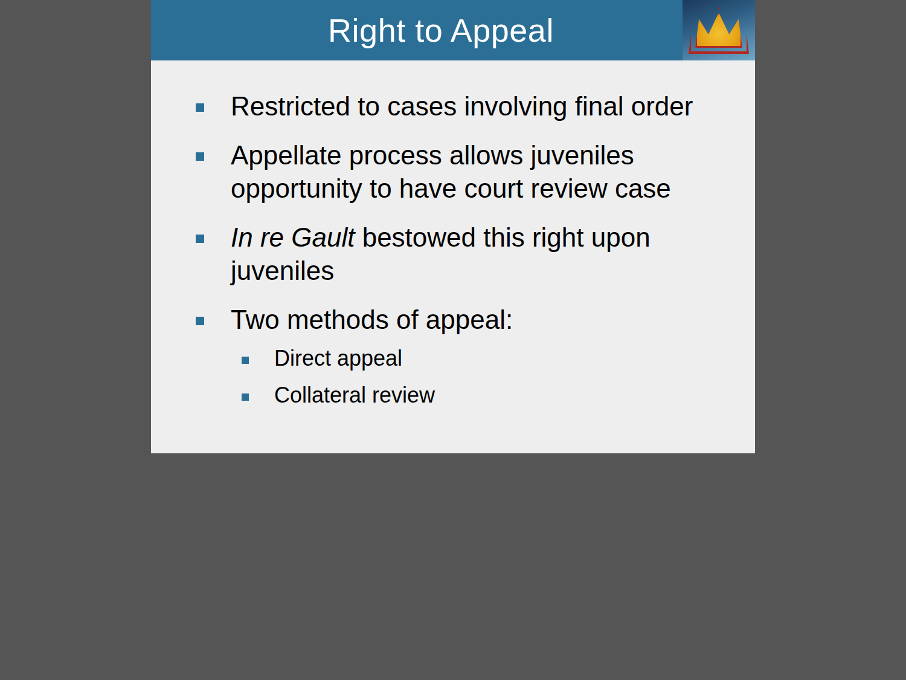Right to Appeal
Restricted to cases involving final order
Appellate process allows juveniles opportunity to have court review case
In re Gault bestowed this right upon juveniles
Two methods of appeal:
Direct appeal
Collateral review